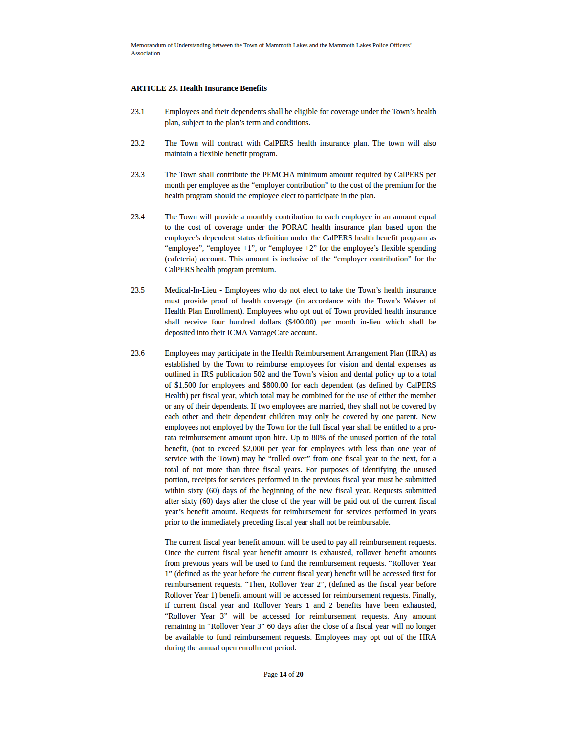Memorandum of Understanding between the Town of Mammoth Lakes and the Mammoth Lakes Police Officers’ Association
ARTICLE 23. Health Insurance Benefits
23.1
Employees and their dependents shall be eligible for coverage under the Town’s health plan, subject to the plan’s term and conditions.
23.2
The Town will contract with CalPERS health insurance plan. The town will also maintain a flexible benefit program.
23.3
The Town shall contribute the PEMCHA minimum amount required by CalPERS per month per employee as the “employer contribution” to the cost of the premium for the health program should the employee elect to participate in the plan.
23.4
The Town will provide a monthly contribution to each employee in an amount equal to the cost of coverage under the PORAC health insurance plan based upon the employee’s dependent status definition under the CalPERS health benefit program as “employee”, “employee +1”, or “employee +2” for the employee’s flexible spending (cafeteria) account. This amount is inclusive of the “employer contribution” for the CalPERS health program premium.
23.5
Medical-In-Lieu - Employees who do not elect to take the Town’s health insurance must provide proof of health coverage (in accordance with the Town’s Waiver of Health Plan Enrollment). Employees who opt out of Town provided health insurance shall receive four hundred dollars ($400.00) per month in-lieu which shall be deposited into their ICMA VantageCare account.
23.6
Employees may participate in the Health Reimbursement Arrangement Plan (HRA) as established by the Town to reimburse employees for vision and dental expenses as outlined in IRS publication 502 and the Town’s vision and dental policy up to a total of $1,500 for employees and $800.00 for each dependent (as defined by CalPERS Health) per fiscal year, which total may be combined for the use of either the member or any of their dependents. If two employees are married, they shall not be covered by each other and their dependent children may only be covered by one parent. New employees not employed by the Town for the full fiscal year shall be entitled to a pro-rata reimbursement amount upon hire. Up to 80% of the unused portion of the total benefit, (not to exceed $2,000 per year for employees with less than one year of service with the Town) may be “rolled over” from one fiscal year to the next, for a total of not more than three fiscal years. For purposes of identifying the unused portion, receipts for services performed in the previous fiscal year must be submitted within sixty (60) days of the beginning of the new fiscal year. Requests submitted after sixty (60) days after the close of the year will be paid out of the current fiscal year’s benefit amount. Requests for reimbursement for services performed in years prior to the immediately preceding fiscal year shall not be reimbursable.
The current fiscal year benefit amount will be used to pay all reimbursement requests. Once the current fiscal year benefit amount is exhausted, rollover benefit amounts from previous years will be used to fund the reimbursement requests. “Rollover Year 1” (defined as the year before the current fiscal year) benefit will be accessed first for reimbursement requests. “Then, Rollover Year 2”, (defined as the fiscal year before Rollover Year 1) benefit amount will be accessed for reimbursement requests. Finally, if current fiscal year and Rollover Years 1 and 2 benefits have been exhausted, “Rollover Year 3” will be accessed for reimbursement requests. Any amount remaining in “Rollover Year 3” 60 days after the close of a fiscal year will no longer be available to fund reimbursement requests. Employees may opt out of the HRA during the annual open enrollment period.
Page 14 of 20